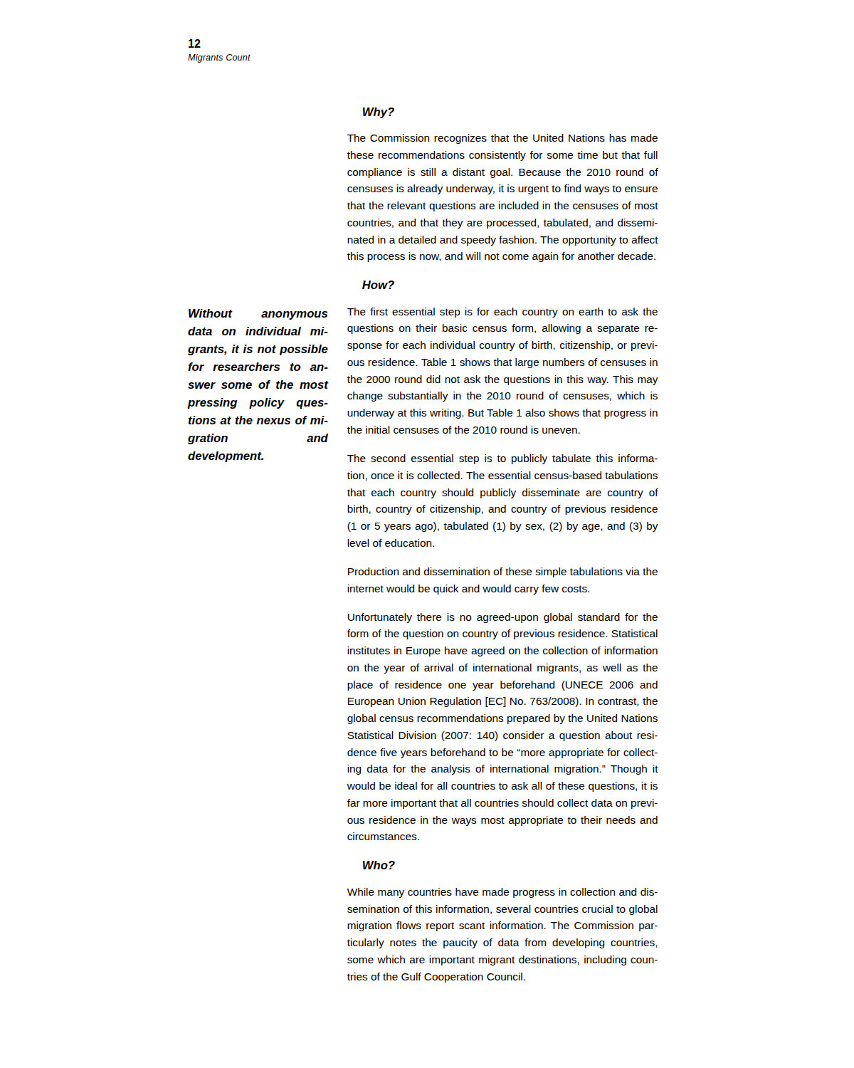12
Migrants Count
Without anonymous data on individual migrants, it is not possible for researchers to answer some of the most pressing policy questions at the nexus of migration and development.
Why?
The Commission recognizes that the United Nations has made these recommendations consistently for some time but that full compliance is still a distant goal. Because the 2010 round of censuses is already underway, it is urgent to find ways to ensure that the relevant questions are included in the censuses of most countries, and that they are processed, tabulated, and disseminated in a detailed and speedy fashion. The opportunity to affect this process is now, and will not come again for another decade.
How?
The first essential step is for each country on earth to ask the questions on their basic census form, allowing a separate response for each individual country of birth, citizenship, or previous residence. Table 1 shows that large numbers of censuses in the 2000 round did not ask the questions in this way. This may change substantially in the 2010 round of censuses, which is underway at this writing. But Table 1 also shows that progress in the initial censuses of the 2010 round is uneven.
The second essential step is to publicly tabulate this information, once it is collected. The essential census-based tabulations that each country should publicly disseminate are country of birth, country of citizenship, and country of previous residence (1 or 5 years ago), tabulated (1) by sex, (2) by age, and (3) by level of education.
Production and dissemination of these simple tabulations via the internet would be quick and would carry few costs.
Unfortunately there is no agreed-upon global standard for the form of the question on country of previous residence. Statistical institutes in Europe have agreed on the collection of information on the year of arrival of international migrants, as well as the place of residence one year beforehand (UNECE 2006 and European Union Regulation [EC] No. 763/2008). In contrast, the global census recommendations prepared by the United Nations Statistical Division (2007: 140) consider a question about residence five years beforehand to be “more appropriate for collecting data for the analysis of international migration.” Though it would be ideal for all countries to ask all of these questions, it is far more important that all countries should collect data on previous residence in the ways most appropriate to their needs and circumstances.
Who?
While many countries have made progress in collection and dissemination of this information, several countries crucial to global migration flows report scant information. The Commission particularly notes the paucity of data from developing countries, some which are important migrant destinations, including countries of the Gulf Cooperation Council.